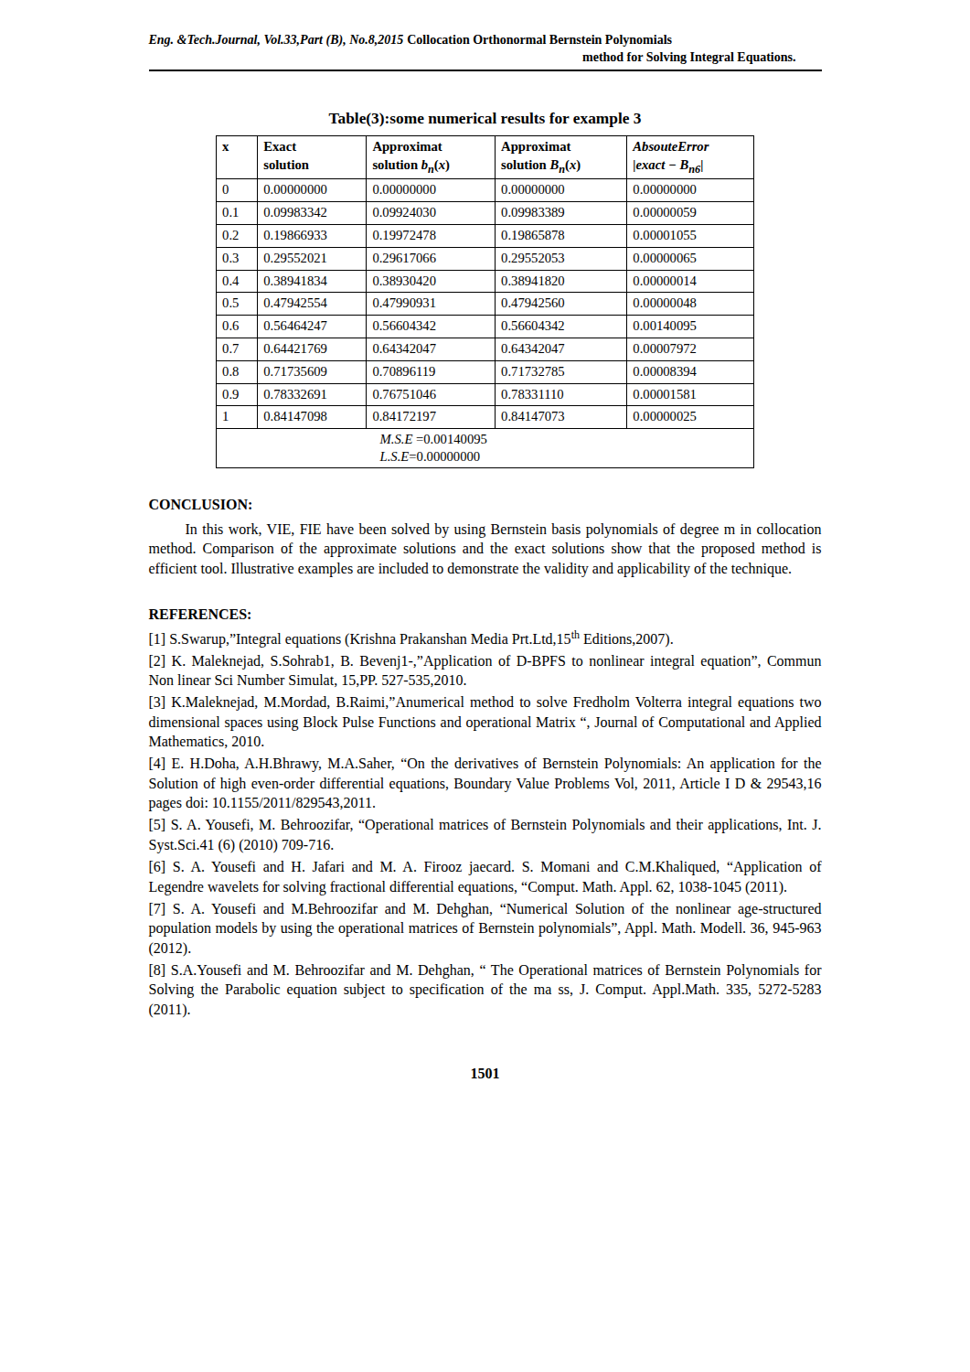Eng. &Tech.Journal, Vol.33,Part (B), No.8,2015 Collocation Orthonormal Bernstein Polynomials method for Solving Integral Equations.
Table(3):some numerical results for example 3
| x | Exact solution | Approximat solution b n ( x ) | Approximat solution B n ( x ) | AbsouteError /exact − B n6 / |
| --- | --- | --- | --- | --- |
| 0 | 0.00000000 | 0.00000000 | 0.00000000 | 0.00000000 |
| 0.1 | 0.09983342 | 0.09924030 | 0.09983389 | 0.00000059 |
| 0.2 | 0.19866933 | 0.19972478 | 0.19865878 | 0.00001055 |
| 0.3 | 0.29552021 | 0.29617066 | 0.29552053 | 0.00000065 |
| 0.4 | 0.38941834 | 0.38930420 | 0.38941820 | 0.00000014 |
| 0.5 | 0.47942554 | 0.47990931 | 0.47942560 | 0.00000048 |
| 0.6 | 0.56464247 | 0.56604342 | 0.56604342 | 0.00140095 |
| 0.7 | 0.64421769 | 0.64342047 | 0.64342047 | 0.00007972 |
| 0.8 | 0.71735609 | 0.70896119 | 0.71732785 | 0.00008394 |
| 0.9 | 0.78332691 | 0.76751046 | 0.78331110 | 0.00001581 |
| 1 | 0.84147098 | 0.84172197 | 0.84147073 | 0.00000025 |
| M.S.E =0.00140095 L.S.E =0.00000000 |
CONCLUSION:
In this work, VIE, FIE have been solved by using Bernstein basis polynomials of degree m in collocation method. Comparison of the approximate solutions and the exact solutions show that the proposed method is efficient tool. Illustrative examples are included to demonstrate the validity and applicability of the technique.
REFERENCES:
[1] S.Swarup,”Integral equations (Krishna Prakanshan Media Prt.Ltd,15th Editions,2007).
[2] K. Maleknejad, S.Sohrab1, B. Bevenj1-,”Application of D-BPFS to nonlinear integral equation”, Commun Non linear Sci Number Simulat, 15,PP. 527-535,2010.
[3] K.Maleknejad, M.Mordad, B.Raimi,”Anumerical method to solve Fredholm Volterra integral equations two dimensional spaces using Block Pulse Functions and operational Matrix “, Journal of Computational and Applied Mathematics, 2010.
[4] E. H.Doha, A.H.Bhrawy, M.A.Saher, “On the derivatives of Bernstein Polynomials: An application for the Solution of high even-order differential equations, Boundary Value Problems Vol, 2011, Article I D & 29543,16 pages doi: 10.1155/2011/829543,2011.
[5] S. A. Yousefi, M. Behroozifar, “Operational matrices of Bernstein Polynomials and their applications, Int. J. Syst.Sci.41 (6) (2010) 709-716.
[6] S. A. Yousefi and H. Jafari and M. A. Firooz jaecard. S. Momani and C.M.Khaliqued, “Application of Legendre wavelets for solving fractional differential equations, “Comput. Math. Appl. 62, 1038-1045 (2011).
[7] S. A. Yousefi and M.Behroozifar and M. Dehghan, “Numerical Solution of the nonlinear age-structured population models by using the operational matrices of Bernstein polynomials”, Appl. Math. Modell. 36, 945-963 (2012).
[8] S.A.Yousefi and M. Behroozifar and M. Dehghan, “ The Operational matrices of Bernstein Polynomials for Solving the Parabolic equation subject to specification of the ma ss, J. Comput. Appl.Math. 335, 5272-5283 (2011).
1501